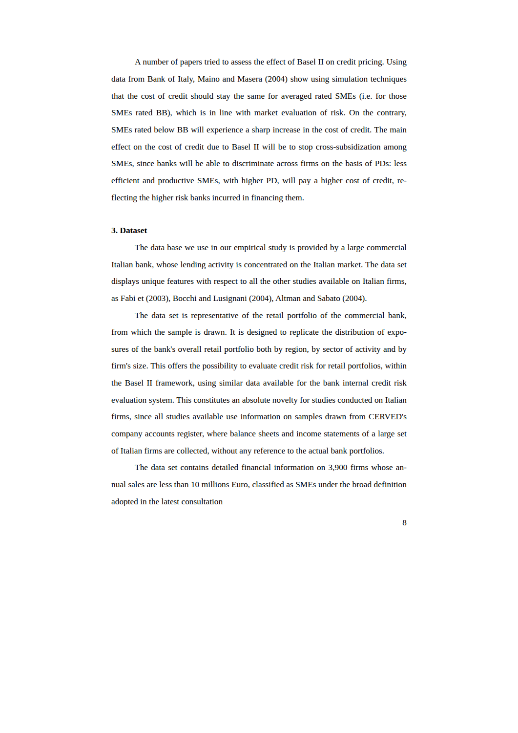A number of papers tried to assess the effect of Basel II on credit pricing. Using data from Bank of Italy, Maino and Masera (2004) show using simulation techniques that the cost of credit should stay the same for averaged rated SMEs (i.e. for those SMEs rated BB), which is in line with market evaluation of risk. On the contrary, SMEs rated below BB will experience a sharp increase in the cost of credit. The main effect on the cost of credit due to Basel II will be to stop cross-subsidization among SMEs, since banks will be able to discriminate across firms on the basis of PDs: less efficient and productive SMEs, with higher PD, will pay a higher cost of credit, reflecting the higher risk banks incurred in financing them.
3. Dataset
The data base we use in our empirical study is provided by a large commercial Italian bank, whose lending activity is concentrated on the Italian market. The data set displays unique features with respect to all the other studies available on Italian firms, as Fabi et (2003), Bocchi and Lusignani (2004), Altman and Sabato (2004).
The data set is representative of the retail portfolio of the commercial bank, from which the sample is drawn. It is designed to replicate the distribution of exposures of the bank's overall retail portfolio both by region, by sector of activity and by firm's size. This offers the possibility to evaluate credit risk for retail portfolios, within the Basel II framework, using similar data available for the bank internal credit risk evaluation system. This constitutes an absolute novelty for studies conducted on Italian firms, since all studies available use information on samples drawn from CERVED's company accounts register, where balance sheets and income statements of a large set of Italian firms are collected, without any reference to the actual bank portfolios.
The data set contains detailed financial information on 3,900 firms whose annual sales are less than 10 millions Euro, classified as SMEs under the broad definition adopted in the latest consultation
8